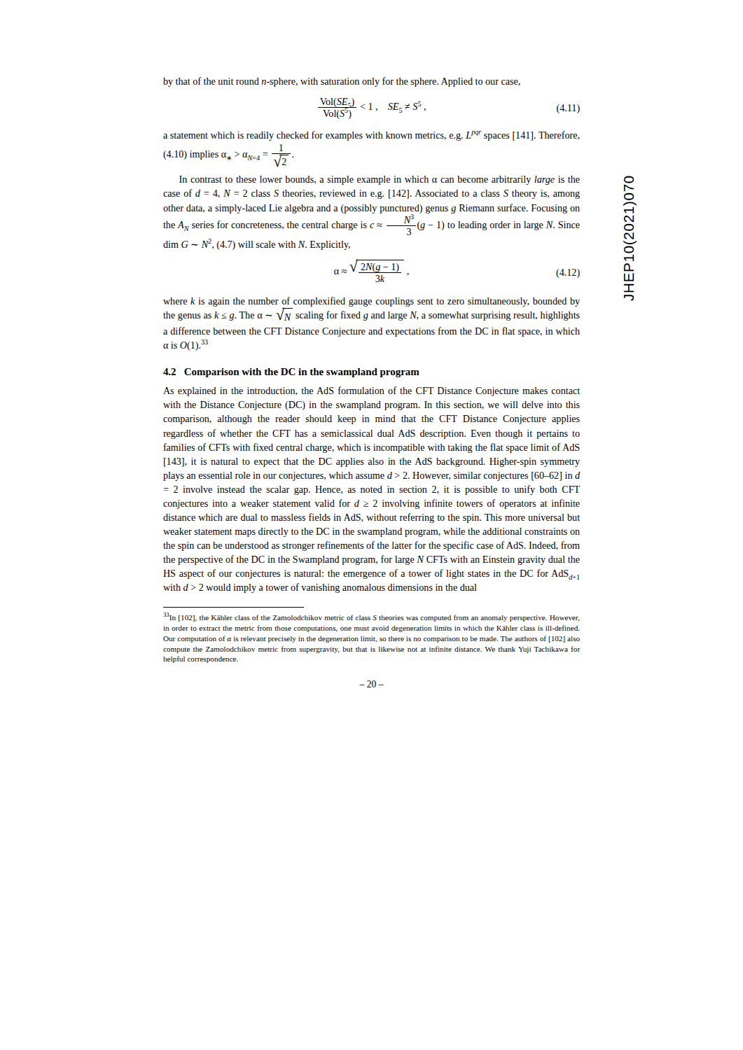JHEP10(2021)070
by that of the unit round n-sphere, with saturation only for the sphere. Applied to our case,
Vol(SE5) Vol(S5) < 1 , SE5 ≠ S5 , (4.11)
a statement which is readily checked for examples with known metrics, e.g. Lpqr spaces [141]. Therefore, (4.10) implies α∗ > αN=4 = 12.
In contrast to these lower bounds, a simple example in which α can become arbitrarily large is the case of d = 4, N = 2 class S theories, reviewed in e.g. [142]. Associated to a class S theory is, among other data, a simply-laced Lie algebra and a (possibly punctured) genus g Riemann surface. Focusing on the AN series for concreteness, the central charge is c ≈ N33(g − 1) to leading order in large N. Since dim G ∼ N2, (4.7) will scale with N. Explicitly,
α ≈ 2N(g − 1) 3k , (4.12)
where k is again the number of complexified gauge couplings sent to zero simultaneously, bounded by the genus as k ≤ g. The α ∼ N scaling for fixed g and large N, a somewhat surprising result, highlights a difference between the CFT Distance Conjecture and expectations from the DC in flat space, in which α is O(1).33
4.2 Comparison with the DC in the swampland program
As explained in the introduction, the AdS formulation of the CFT Distance Conjecture makes contact with the Distance Conjecture (DC) in the swampland program. In this section, we will delve into this comparison, although the reader should keep in mind that the CFT Distance Conjecture applies regardless of whether the CFT has a semiclassical dual AdS description. Even though it pertains to families of CFTs with fixed central charge, which is incompatible with taking the flat space limit of AdS [143], it is natural to expect that the DC applies also in the AdS background. Higher-spin symmetry plays an essential role in our conjectures, which assume d > 2. However, similar conjectures [60–62] in d = 2 involve instead the scalar gap. Hence, as noted in section 2, it is possible to unify both CFT conjectures into a weaker statement valid for d ≥ 2 involving infinite towers of operators at infinite distance which are dual to massless fields in AdS, without referring to the spin. This more universal but weaker statement maps directly to the DC in the swampland program, while the additional constraints on the spin can be understood as stronger refinements of the latter for the specific case of AdS. Indeed, from the perspective of the DC in the Swampland program, for large N CFTs with an Einstein gravity dual the HS aspect of our conjectures is natural: the emergence of a tower of light states in the DC for AdSd+1 with d > 2 would imply a tower of vanishing anomalous dimensions in the dual
33In [102], the Kähler class of the Zamolodchikov metric of class S theories was computed from an anomaly perspective. However, in order to extract the metric from those computations, one must avoid degeneration limits in which the Kähler class is ill-defined. Our computation of α is relevant precisely in the degeneration limit, so there is no comparison to be made. The authors of [102] also compute the Zamolodchikov metric from supergravity, but that is likewise not at infinite distance. We thank Yuji Tachikawa for helpful correspondence.
– 20 –